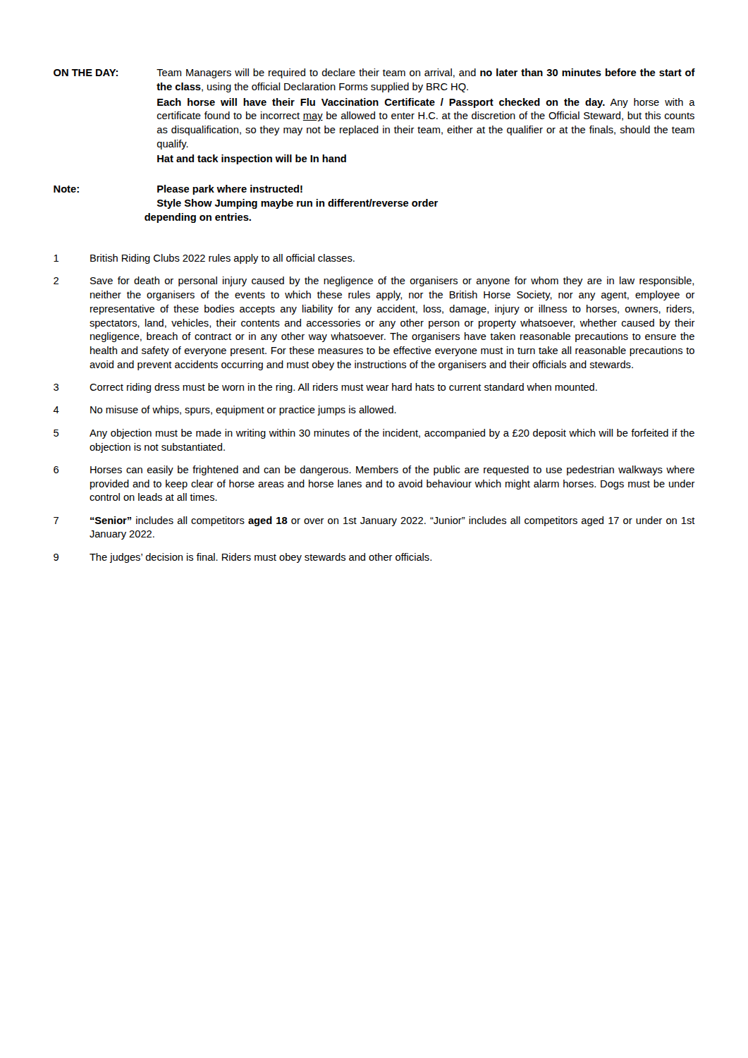ON THE DAY:
Team Managers will be required to declare their team on arrival, and no later than 30 minutes before the start of the class, using the official Declaration Forms supplied by BRC HQ.
Each horse will have their Flu Vaccination Certificate / Passport checked on the day. Any horse with a certificate found to be incorrect may be allowed to enter H.C. at the discretion of the Official Steward, but this counts as disqualification, so they may not be replaced in their team, either at the qualifier or at the finals, should the team qualify.
Hat and tack inspection will be In hand
Note:
Please park where instructed!
Style Show Jumping maybe run in different/reverse order
depending on entries.
1 British Riding Clubs 2022 rules apply to all official classes.
2 Save for death or personal injury caused by the negligence of the organisers or anyone for whom they are in law responsible, neither the organisers of the events to which these rules apply, nor the British Horse Society, nor any agent, employee or representative of these bodies accepts any liability for any accident, loss, damage, injury or illness to horses, owners, riders, spectators, land, vehicles, their contents and accessories or any other person or property whatsoever, whether caused by their negligence, breach of contract or in any other way whatsoever. The organisers have taken reasonable precautions to ensure the health and safety of everyone present. For these measures to be effective everyone must in turn take all reasonable precautions to avoid and prevent accidents occurring and must obey the instructions of the organisers and their officials and stewards.
3 Correct riding dress must be worn in the ring. All riders must wear hard hats to current standard when mounted.
4 No misuse of whips, spurs, equipment or practice jumps is allowed.
5 Any objection must be made in writing within 30 minutes of the incident, accompanied by a £20 deposit which will be forfeited if the objection is not substantiated.
6 Horses can easily be frightened and can be dangerous. Members of the public are requested to use pedestrian walkways where provided and to keep clear of horse areas and horse lanes and to avoid behaviour which might alarm horses. Dogs must be under control on leads at all times.
7“Senior” includes all competitors aged 18 or over on 1st January 2022. “Junior” includes all competitors aged 17 or under on 1st January 2022.
9 The judges’ decision is final. Riders must obey stewards and other officials.